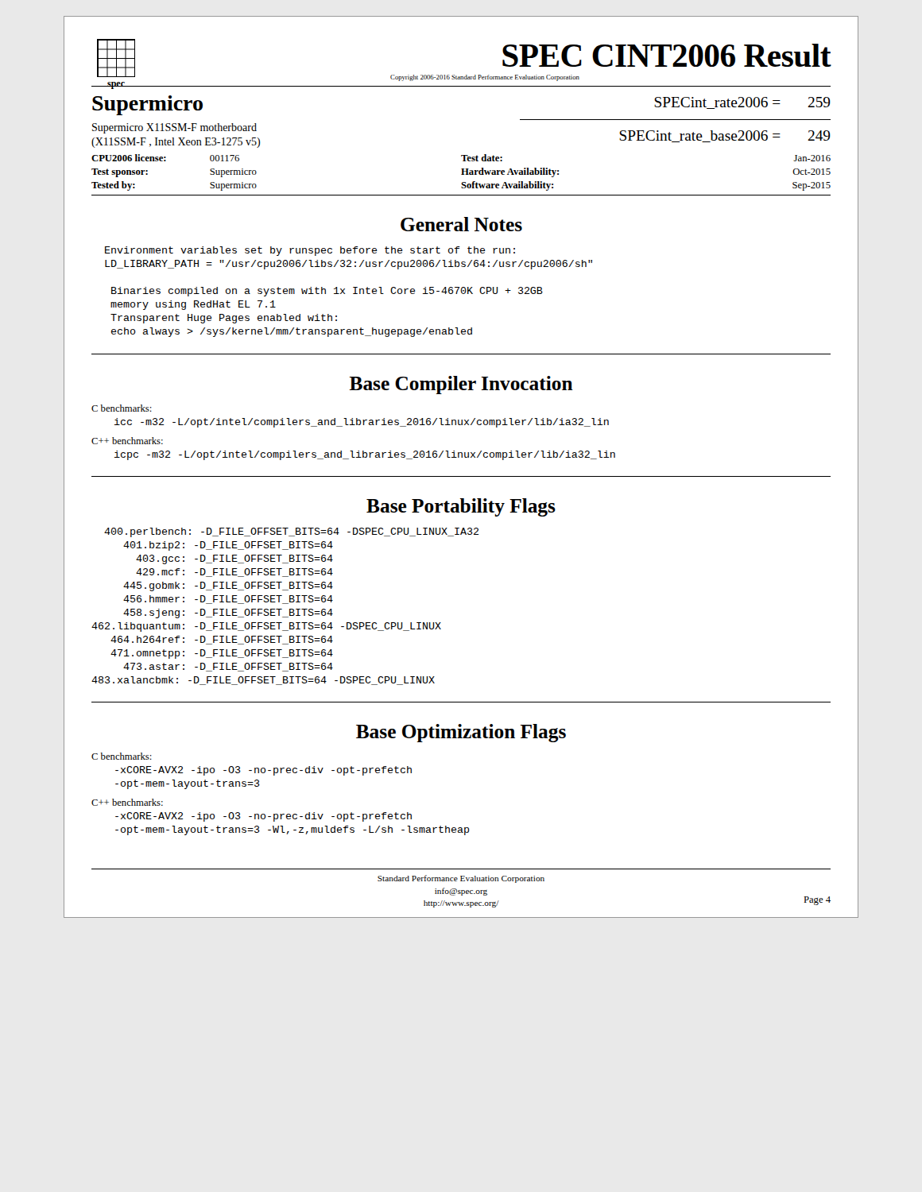spec
SPEC CINT2006 Result
Copyright 2006-2016 Standard Performance Evaluation Corporation
| Supermicro Supermicro X11SSM-F motherboard (X11SSM-F , Intel Xeon E3-1275 v5) | SPECint_rate2006 = 259 SPECint_rate_base2006 = 249 |
| CPU2006 license: | 001176 | Test date: | Jan-2016 |
| Test sponsor: | Supermicro | Hardware Availability: | Oct-2015 |
| Tested by: | Supermicro | Software Availability: | Sep-2015 |
General Notes
Environment variables set by runspec before the start of the run: LD_LIBRARY_PATH = "/usr/cpu2006/libs/32:/usr/cpu2006/libs/64:/usr/cpu2006/sh" Binaries compiled on a system with 1x Intel Core i5-4670K CPU + 32GB memory using RedHat EL 7.1 Transparent Huge Pages enabled with: echo always > /sys/kernel/mm/transparent_hugepage/enabled
Base Compiler Invocation
C benchmarks:
icc -m32 -L/opt/intel/compilers_and_libraries_2016/linux/compiler/lib/ia32_lin
C++ benchmarks:
icpc -m32 -L/opt/intel/compilers_and_libraries_2016/linux/compiler/lib/ia32_lin
Base Portability Flags
400.perlbench: -D_FILE_OFFSET_BITS=64 -DSPEC_CPU_LINUX_IA32 401.bzip2: -D_FILE_OFFSET_BITS=64 403.gcc: -D_FILE_OFFSET_BITS=64 429.mcf: -D_FILE_OFFSET_BITS=64 445.gobmk: -D_FILE_OFFSET_BITS=64 456.hmmer: -D_FILE_OFFSET_BITS=64 458.sjeng: -D_FILE_OFFSET_BITS=64 462.libquantum: -D_FILE_OFFSET_BITS=64 -DSPEC_CPU_LINUX 464.h264ref: -D_FILE_OFFSET_BITS=64 471.omnetpp: -D_FILE_OFFSET_BITS=64 473.astar: -D_FILE_OFFSET_BITS=64 483.xalancbmk: -D_FILE_OFFSET_BITS=64 -DSPEC_CPU_LINUX
Base Optimization Flags
C benchmarks:
-xCORE-AVX2 -ipo -O3 -no-prec-div -opt-prefetch -opt-mem-layout-trans=3
C++ benchmarks:
-xCORE-AVX2 -ipo -O3 -no-prec-div -opt-prefetch -opt-mem-layout-trans=3 -Wl,-z,muldefs -L/sh -lsmartheap
Standard Performance Evaluation Corporation
info@spec.org
http://www.spec.org/
Page 4